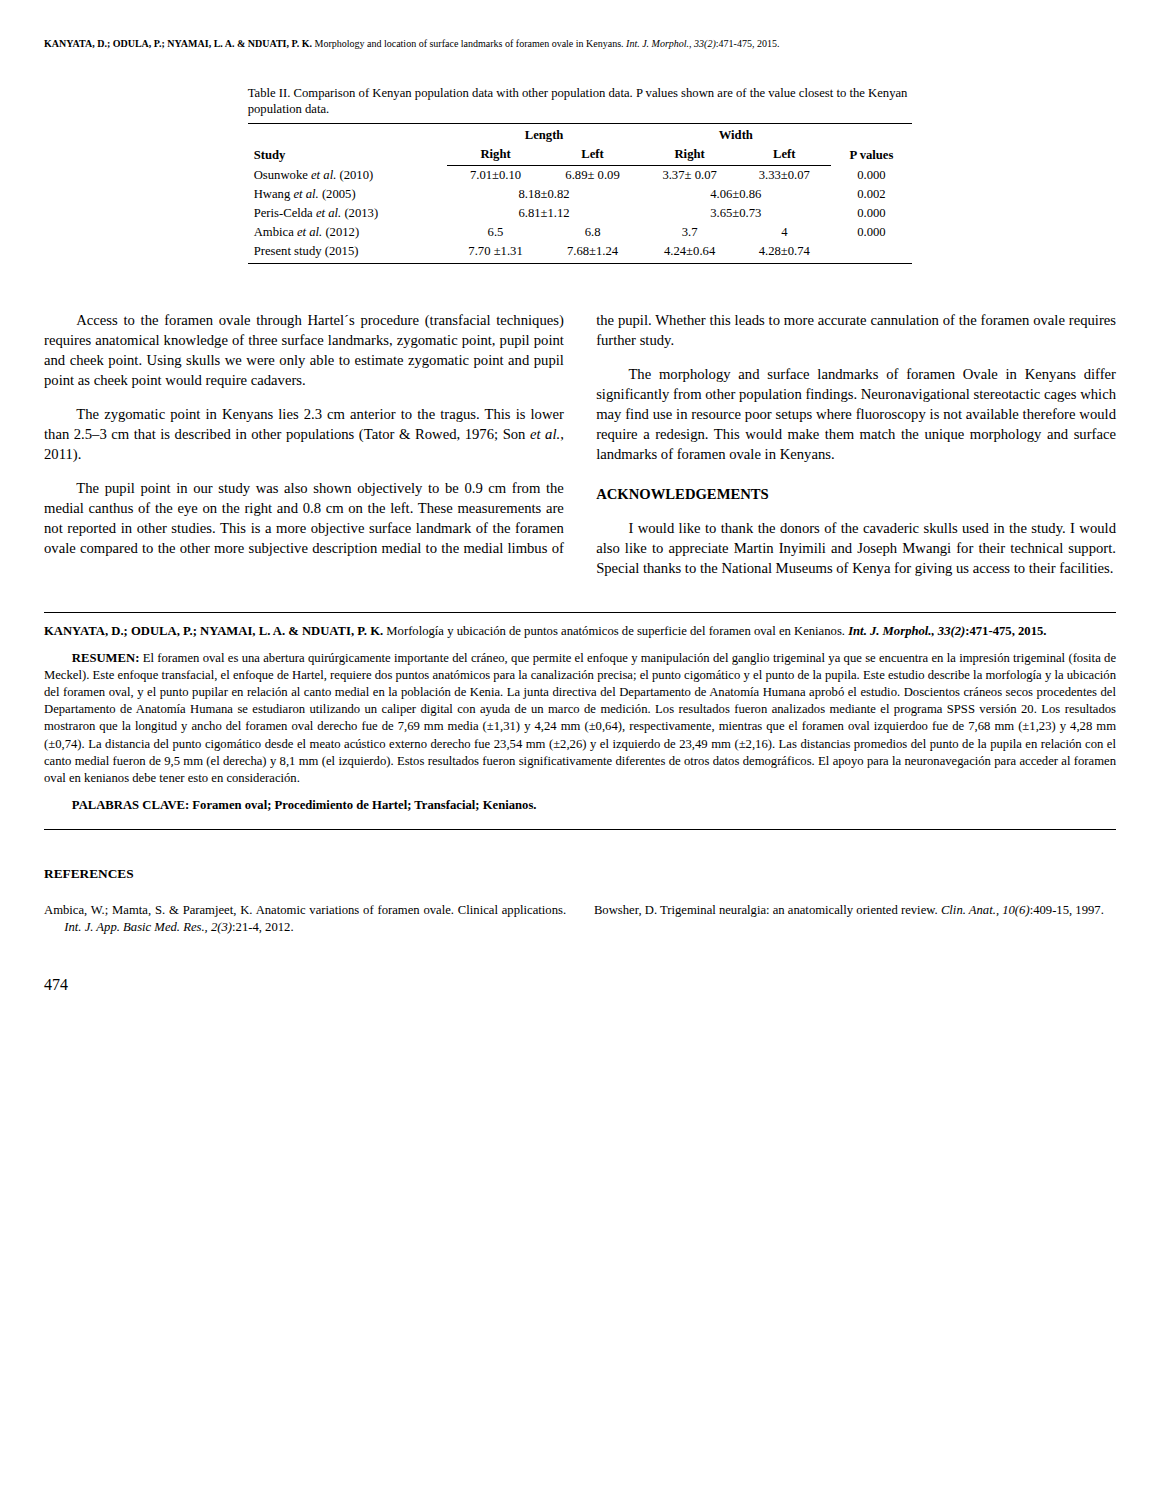KANYATA, D.; ODULA, P.; NYAMAI, L. A. & NDUATI, P. K. Morphology and location of surface landmarks of foramen ovale in Kenyans. Int. J. Morphol., 33(2):471-475, 2015.
Table II. Comparison of Kenyan population data with other population data. P values shown are of the value closest to the Kenyan population data.
| Study | Length | Width | P values |
| --- | --- | --- | --- |
| Right | Left | Right | Left |
| Osunwoke et al. (2010) | 7.01±0.10 | 6.89± 0.09 | 3.37± 0.07 | 3.33±0.07 | 0.000 |
| Hwang et al. (2005) | 8.18±0.82 | 4.06±0.86 | 0.002 |
| Peris-Celda et al. (2013) | 6.81±1.12 | 3.65±0.73 | 0.000 |
| Ambica et al. (2012) | 6.5 | 6.8 | 3.7 | 4 | 0.000 |
| Present study (2015) | 7.70 ±1.31 | 7.68±1.24 | 4.24±0.64 | 4.28±0.74 | |
Access to the foramen ovale through Hartel´s procedure (transfacial techniques) requires anatomical knowledge of three surface landmarks, zygomatic point, pupil point and cheek point. Using skulls we were only able to estimate zygomatic point and pupil point as cheek point would require cadavers.
The zygomatic point in Kenyans lies 2.3 cm anterior to the tragus. This is lower than 2.5–3 cm that is described in other populations (Tator & Rowed, 1976; Son et al., 2011).
The pupil point in our study was also shown objectively to be 0.9 cm from the medial canthus of the eye on the right and 0.8 cm on the left. These measurements are not reported in other studies. This is a more objective surface landmark of the foramen ovale compared to the other more subjective description medial to the medial limbus of the pupil. Whether this leads to more accurate cannulation of the foramen ovale requires further study.
The morphology and surface landmarks of foramen Ovale in Kenyans differ significantly from other population findings. Neuronavigational stereotactic cages which may find use in resource poor setups where fluoroscopy is not available therefore would require a redesign. This would make them match the unique morphology and surface landmarks of foramen ovale in Kenyans.
ACKNOWLEDGEMENTS
I would like to thank the donors of the cavaderic skulls used in the study. I would also like to appreciate Martin Inyimili and Joseph Mwangi for their technical support. Special thanks to the National Museums of Kenya for giving us access to their facilities.
KANYATA, D.; ODULA, P.; NYAMAI, L. A. & NDUATI, P. K. Morfología y ubicación de puntos anatómicos de superficie del foramen oval en Kenianos. Int. J. Morphol., 33(2):471-475, 2015.
RESUMEN: El foramen oval es una abertura quirúrgicamente importante del cráneo, que permite el enfoque y manipulación del ganglio trigeminal ya que se encuentra en la impresión trigeminal (fosita de Meckel). Este enfoque transfacial, el enfoque de Hartel, requiere dos puntos anatómicos para la canalización precisa; el punto cigomático y el punto de la pupila. Este estudio describe la morfología y la ubicación del foramen oval, y el punto pupilar en relación al canto medial en la población de Kenia. La junta directiva del Departamento de Anatomía Humana aprobó el estudio. Doscientos cráneos secos procedentes del Departamento de Anatomía Humana se estudiaron utilizando un caliper digital con ayuda de un marco de medición. Los resultados fueron analizados mediante el programa SPSS versión 20. Los resultados mostraron que la longitud y ancho del foramen oval derecho fue de 7,69 mm media (±1,31) y 4,24 mm (±0,64), respectivamente, mientras que el foramen oval izquierdoo fue de 7,68 mm (±1,23) y 4,28 mm (±0,74). La distancia del punto cigomático desde el meato acústico externo derecho fue 23,54 mm (±2,26) y el izquierdo de 23,49 mm (±2,16). Las distancias promedios del punto de la pupila en relación con el canto medial fueron de 9,5 mm (el derecha) y 8,1 mm (el izquierdo). Estos resultados fueron significativamente diferentes de otros datos demográficos. El apoyo para la neuronavegación para acceder al foramen oval en kenianos debe tener esto en consideración.
PALABRAS CLAVE: Foramen oval; Procedimiento de Hartel; Transfacial; Kenianos.
REFERENCES
Ambica, W.; Mamta, S. & Paramjeet, K. Anatomic variations of foramen ovale. Clinical applications. Int. J. App. Basic Med. Res., 2(3):21-4, 2012.
Bowsher, D. Trigeminal neuralgia: an anatomically oriented review. Clin. Anat., 10(6):409-15, 1997.
474